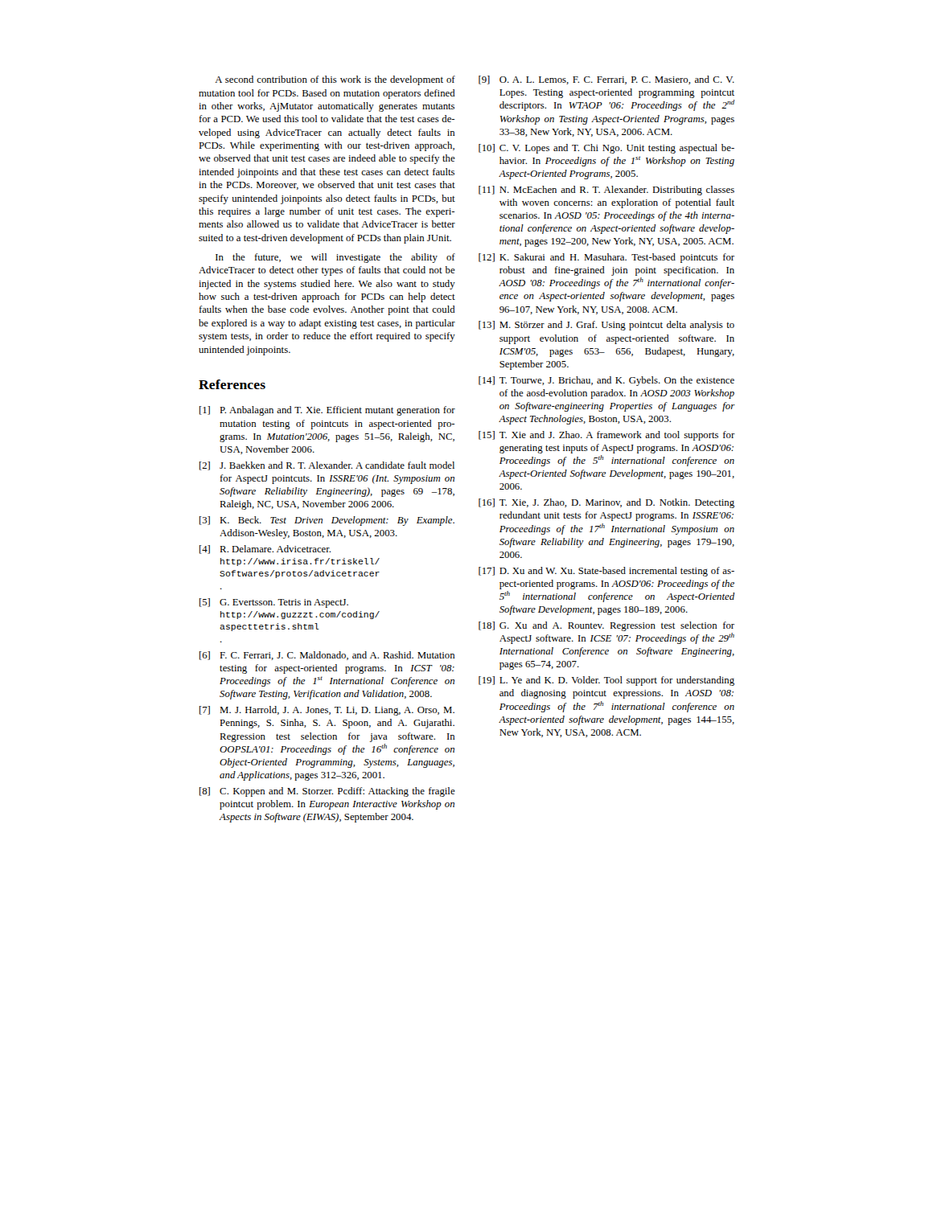A second contribution of this work is the development of mutation tool for PCDs. Based on mutation operators defined in other works, AjMutator automatically generates mutants for a PCD. We used this tool to validate that the test cases developed using AdviceTracer can actually detect faults in PCDs. While experimenting with our test-driven approach, we observed that unit test cases are indeed able to specify the intended joinpoints and that these test cases can detect faults in the PCDs. Moreover, we observed that unit test cases that specify unintended joinpoints also detect faults in PCDs, but this requires a large number of unit test cases. The experiments also allowed us to validate that AdviceTracer is better suited to a test-driven development of PCDs than plain JUnit.
In the future, we will investigate the ability of AdviceTracer to detect other types of faults that could not be injected in the systems studied here. We also want to study how such a test-driven approach for PCDs can help detect faults when the base code evolves. Another point that could be explored is a way to adapt existing test cases, in particular system tests, in order to reduce the effort required to specify unintended joinpoints.
References
[1] P. Anbalagan and T. Xie. Efficient mutant generation for mutation testing of pointcuts in aspect-oriented programs. In Mutation'2006, pages 51–56, Raleigh, NC, USA, November 2006.
[2] J. Baekken and R. T. Alexander. A candidate fault model for AspectJ pointcuts. In ISSRE'06 (Int. Symposium on Software Reliability Engineering), pages 69 –178, Raleigh, NC, USA, November 2006 2006.
[3] K. Beck. Test Driven Development: By Example. Addison-Wesley, Boston, MA, USA, 2003.
[4] R. Delamare. Advicetracer. http://www.irisa.fr/triskell/ Softwares/protos/advicetracer.
[5] G. Evertsson. Tetris in AspectJ. http://www.guzzzt.com/coding/ aspecttetris.shtml.
[6] F. C. Ferrari, J. C. Maldonado, and A. Rashid. Mutation testing for aspect-oriented programs. In ICST '08: Proceedings of the 1st International Conference on Software Testing, Verification and Validation, 2008.
[7] M. J. Harrold, J. A. Jones, T. Li, D. Liang, A. Orso, M. Pennings, S. Sinha, S. A. Spoon, and A. Gujarathi. Regression test selection for java software. In OOPSLA'01: Proceedings of the 16th conference on Object-Oriented Programming, Systems, Languages, and Applications, pages 312–326, 2001.
[8] C. Koppen and M. Storzer. Pcdiff: Attacking the fragile pointcut problem. In European Interactive Workshop on Aspects in Software (EIWAS), September 2004.
[9] O. A. L. Lemos, F. C. Ferrari, P. C. Masiero, and C. V. Lopes. Testing aspect-oriented programming pointcut descriptors. In WTAOP '06: Proceedings of the 2nd Workshop on Testing Aspect-Oriented Programs, pages 33–38, New York, NY, USA, 2006. ACM.
[10] C. V. Lopes and T. Chi Ngo. Unit testing aspectual behavior. In Proceedigns of the 1st Workshop on Testing Aspect-Oriented Programs, 2005.
[11] N. McEachen and R. T. Alexander. Distributing classes with woven concerns: an exploration of potential fault scenarios. In AOSD '05: Proceedings of the 4th international conference on Aspect-oriented software development, pages 192–200, New York, NY, USA, 2005. ACM.
[12] K. Sakurai and H. Masuhara. Test-based pointcuts for robust and fine-grained join point specification. In AOSD '08: Proceedings of the 7th international conference on Aspect-oriented software development, pages 96–107, New York, NY, USA, 2008. ACM.
[13] M. Störzer and J. Graf. Using pointcut delta analysis to support evolution of aspect-oriented software. In ICSM'05, pages 653– 656, Budapest, Hungary, September 2005.
[14] T. Tourwe, J. Brichau, and K. Gybels. On the existence of the aosd-evolution paradox. In AOSD 2003 Workshop on Software-engineering Properties of Languages for Aspect Technologies, Boston, USA, 2003.
[15] T. Xie and J. Zhao. A framework and tool supports for generating test inputs of AspectJ programs. In AOSD'06: Proceedings of the 5th international conference on Aspect-Oriented Software Development, pages 190–201, 2006.
[16] T. Xie, J. Zhao, D. Marinov, and D. Notkin. Detecting redundant unit tests for AspectJ programs. In ISSRE'06: Proceedings of the 17th International Symposium on Software Reliability and Engineering, pages 179–190, 2006.
[17] D. Xu and W. Xu. State-based incremental testing of aspect-oriented programs. In AOSD'06: Proceedings of the 5th international conference on Aspect-Oriented Software Development, pages 180–189, 2006.
[18] G. Xu and A. Rountev. Regression test selection for AspectJ software. In ICSE '07: Proceedings of the 29th International Conference on Software Engineering, pages 65–74, 2007.
[19] L. Ye and K. D. Volder. Tool support for understanding and diagnosing pointcut expressions. In AOSD '08: Proceedings of the 7th international conference on Aspect-oriented software development, pages 144–155, New York, NY, USA, 2008. ACM.